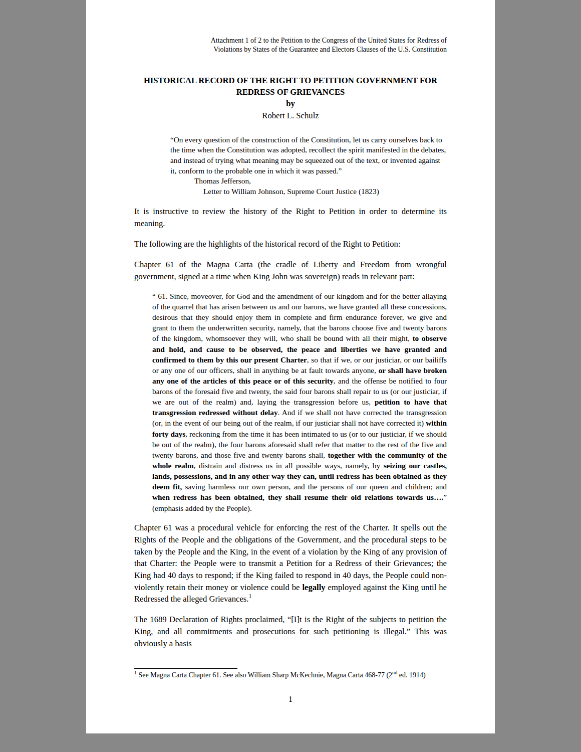Attachment 1 of 2 to the Petition to the Congress of the United States for Redress of
Violations by States of the Guarantee and Electors Clauses of the U.S. Constitution
Historical Record of the Right to Petition Government for Redress of Grievances
by
Robert L. Schulz
“On every question of the construction of the Constitution, let us carry ourselves back to the time when the Constitution was adopted, recollect the spirit manifested in the debates, and instead of trying what meaning may be squeezed out of the text, or invented against it, conform to the probable one in which it was passed.”
Thomas Jefferson,
Letter to William Johnson, Supreme Court Justice (1823)
It is instructive to review the history of the Right to Petition in order to determine its meaning.
The following are the highlights of the historical record of the Right to Petition:
Chapter 61 of the Magna Carta (the cradle of Liberty and Freedom from wrongful government, signed at a time when King John was sovereign) reads in relevant part:
“ 61. Since, moveover, for God and the amendment of our kingdom and for the better allaying of the quarrel that has arisen between us and our barons, we have granted all these concessions, desirous that they should enjoy them in complete and firm endurance forever, we give and grant to them the underwritten security, namely, that the barons choose five and twenty barons of the kingdom, whomsoever they will, who shall be bound with all their might, to observe and hold, and cause to be observed, the peace and liberties we have granted and confirmed to them by this our present Charter, so that if we, or our justiciar, or our bailiffs or any one of our officers, shall in anything be at fault towards anyone, or shall have broken any one of the articles of this peace or of this security, and the offense be notified to four barons of the foresaid five and twenty, the said four barons shall repair to us (or our justiciar, if we are out of the realm) and, laying the transgression before us, petition to have that transgression redressed without delay. And if we shall not have corrected the transgression (or, in the event of our being out of the realm, if our justiciar shall not have corrected it) within forty days, reckoning from the time it has been intimated to us (or to our justiciar, if we should be out of the realm), the four barons aforesaid shall refer that matter to the rest of the five and twenty barons, and those five and twenty barons shall, together with the community of the whole realm, distrain and distress us in all possible ways, namely, by seizing our castles, lands, possessions, and in any other way they can, until redress has been obtained as they deem fit, saving harmless our own person, and the persons of our queen and children; and when redress has been obtained, they shall resume their old relations towards us….” (emphasis added by the People).
Chapter 61 was a procedural vehicle for enforcing the rest of the Charter. It spells out the Rights of the People and the obligations of the Government, and the procedural steps to be taken by the People and the King, in the event of a violation by the King of any provision of that Charter: the People were to transmit a Petition for a Redress of their Grievances; the King had 40 days to respond; if the King failed to respond in 40 days, the People could non-violently retain their money or violence could be legally employed against the King until he Redressed the alleged Grievances.1
The 1689 Declaration of Rights proclaimed, “[I]t is the Right of the subjects to petition the King, and all commitments and prosecutions for such petitioning is illegal.” This was obviously a basis
1 See Magna Carta Chapter 61. See also William Sharp McKechnie, Magna Carta 468-77 (2nd ed. 1914)
1